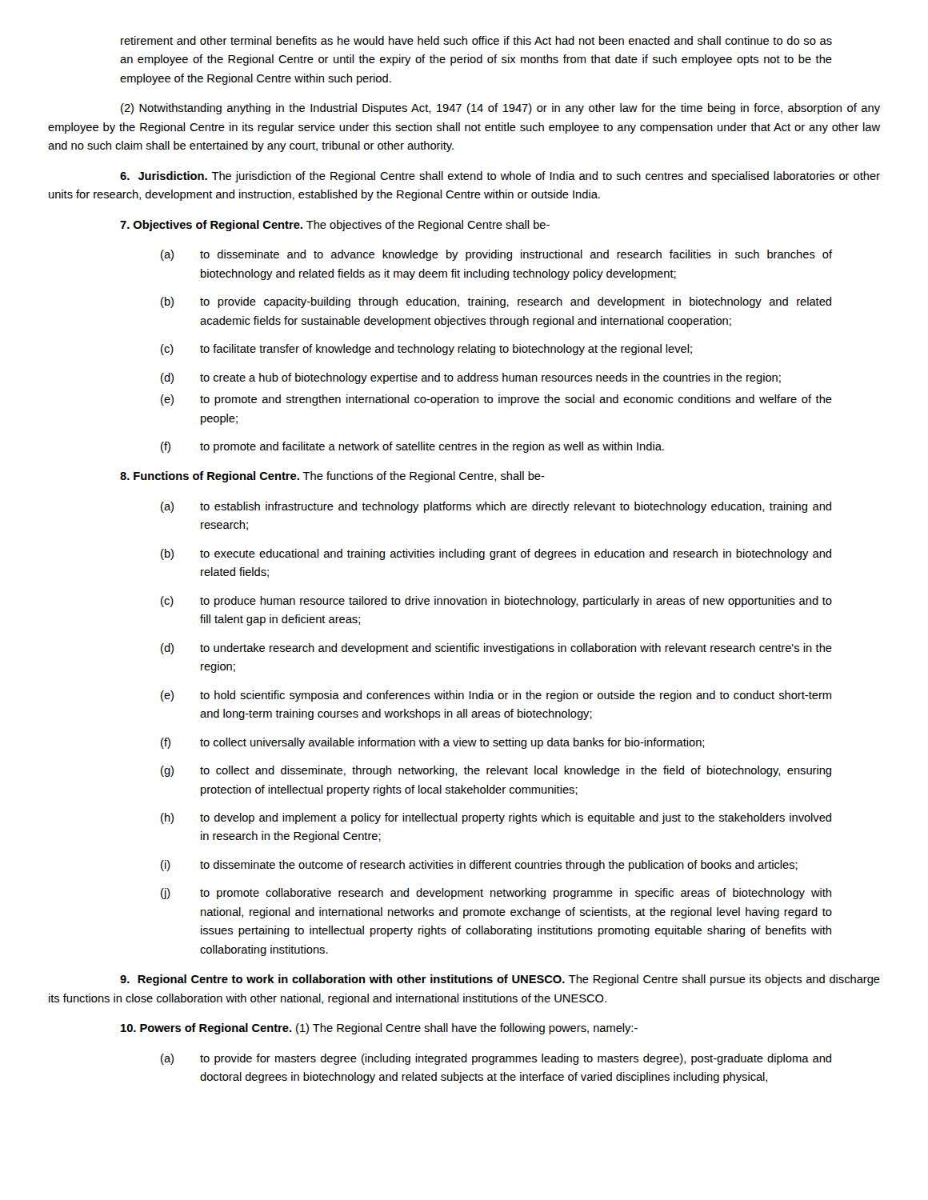retirement and other terminal benefits as he would have held such office if this Act had not been enacted and shall continue to do so as an employee of the Regional Centre or until the expiry of the period of six months from that date if such employee opts not to be the employee of the Regional Centre within such period.
(2) Notwithstanding anything in the Industrial Disputes Act, 1947 (14 of 1947) or in any other law for the time being in force, absorption of any employee by the Regional Centre in its regular service under this section shall not entitle such employee to any compensation under that Act or any other law and no such claim shall be entertained by any court, tribunal or other authority.
6. Jurisdiction. The jurisdiction of the Regional Centre shall extend to whole of India and to such centres and specialised laboratories or other units for research, development and instruction, established by the Regional Centre within or outside India.
7. Objectives of Regional Centre. The objectives of the Regional Centre shall be-
(a) to disseminate and to advance knowledge by providing instructional and research facilities in such branches of biotechnology and related fields as it may deem fit including technology policy development;
(b) to provide capacity-building through education, training, research and development in biotechnology and related academic fields for sustainable development objectives through regional and international cooperation;
(c) to facilitate transfer of knowledge and technology relating to biotechnology at the regional level;
(d) to create a hub of biotechnology expertise and to address human resources needs in the countries in the region;
(e) to promote and strengthen international co-operation to improve the social and economic conditions and welfare of the people;
(f) to promote and facilitate a network of satellite centres in the region as well as within India.
8. Functions of Regional Centre. The functions of the Regional Centre, shall be-
(a) to establish infrastructure and technology platforms which are directly relevant to biotechnology education, training and research;
(b) to execute educational and training activities including grant of degrees in education and research in biotechnology and related fields;
(c) to produce human resource tailored to drive innovation in biotechnology, particularly in areas of new opportunities and to fill talent gap in deficient areas;
(d) to undertake research and development and scientific investigations in collaboration with relevant research centre's in the region;
(e) to hold scientific symposia and conferences within India or in the region or outside the region and to conduct short-term and long-term training courses and workshops in all areas of biotechnology;
(f) to collect universally available information with a view to setting up data banks for bio-information;
(g) to collect and disseminate, through networking, the relevant local knowledge in the field of biotechnology, ensuring protection of intellectual property rights of local stakeholder communities;
(h) to develop and implement a policy for intellectual property rights which is equitable and just to the stakeholders involved in research in the Regional Centre;
(i) to disseminate the outcome of research activities in different countries through the publication of books and articles;
(j) to promote collaborative research and development networking programme in specific areas of biotechnology with national, regional and international networks and promote exchange of scientists, at the regional level having regard to issues pertaining to intellectual property rights of collaborating institutions promoting equitable sharing of benefits with collaborating institutions.
9. Regional Centre to work in collaboration with other institutions of UNESCO. The Regional Centre shall pursue its objects and discharge its functions in close collaboration with other national, regional and international institutions of the UNESCO.
10. Powers of Regional Centre. (1) The Regional Centre shall have the following powers, namely:-
(a) to provide for masters degree (including integrated programmes leading to masters degree), post-graduate diploma and doctoral degrees in biotechnology and related subjects at the interface of varied disciplines including physical,